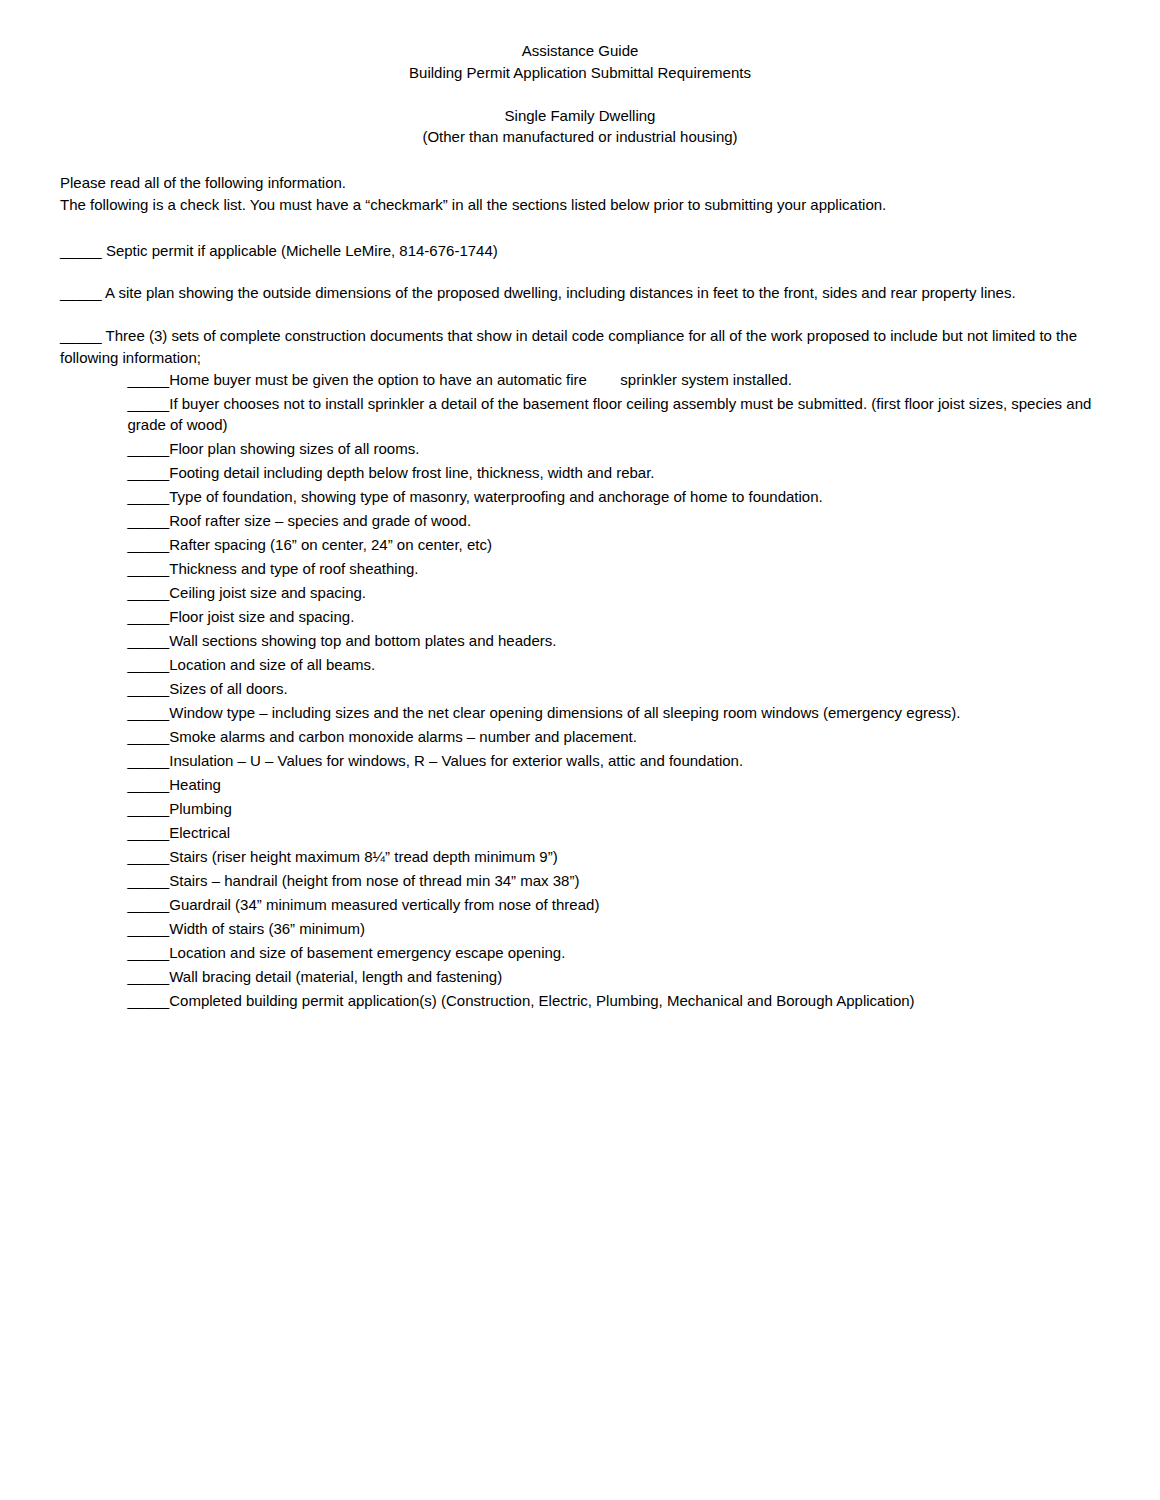Assistance Guide Building Permit Application Submittal Requirements Single Family Dwelling (Other than manufactured or industrial housing)
Please read all of the following information.
The following is a check list. You must have a “checkmark” in all the sections listed below prior to submitting your application.
_____ Septic permit if applicable (Michelle LeMire, 814-676-1744)
_____ A site plan showing the outside dimensions of the proposed dwelling, including distances in feet to the front, sides and rear property lines.
_____ Three (3) sets of complete construction documents that show in detail code compliance for all of the work proposed to include but not limited to the following information;
_____Home buyer must be given the option to have an automatic fire sprinkler system installed.
_____If buyer chooses not to install sprinkler a detail of the basement floor ceiling assembly must be submitted. (first floor joist sizes, species and grade of wood)
_____Floor plan showing sizes of all rooms.
_____Footing detail including depth below frost line, thickness, width and rebar.
_____Type of foundation, showing type of masonry, waterproofing and anchorage of home to foundation.
_____Roof rafter size – species and grade of wood.
_____Rafter spacing (16” on center, 24” on center, etc)
_____Thickness and type of roof sheathing.
_____Ceiling joist size and spacing.
_____Floor joist size and spacing.
_____Wall sections showing top and bottom plates and headers.
_____Location and size of all beams.
_____Sizes of all doors.
_____Window type – including sizes and the net clear opening dimensions of all sleeping room windows (emergency egress).
_____Smoke alarms and carbon monoxide alarms – number and placement.
_____Insulation – U – Values for windows, R – Values for exterior walls, attic and foundation.
_____Heating
_____Plumbing
_____Electrical
_____Stairs (riser height maximum 8¼” tread depth minimum 9”)
_____Stairs – handrail (height from nose of thread min 34” max 38”)
_____Guardrail (34” minimum measured vertically from nose of thread)
_____Width of stairs (36” minimum)
_____Location and size of basement emergency escape opening.
_____Wall bracing detail (material, length and fastening)
_____Completed building permit application(s) (Construction, Electric, Plumbing, Mechanical and Borough Application)